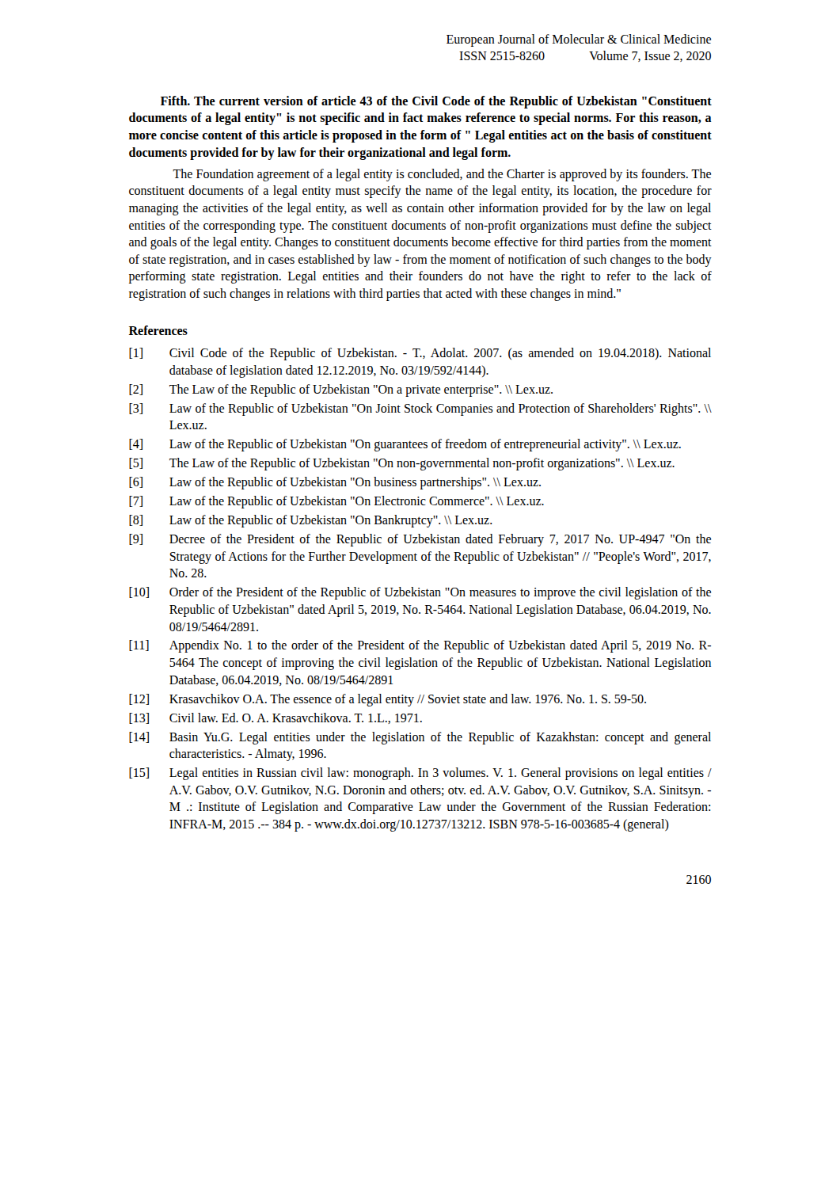European Journal of Molecular & Clinical Medicine ISSN 2515-8260Volume 7, Issue 2, 2020
Fifth. The current version of article 43 of the Civil Code of the Republic of Uzbekistan "Constituent documents of a legal entity" is not specific and in fact makes reference to special norms. For this reason, a more concise content of this article is proposed in the form of " Legal entities act on the basis of constituent documents provided for by law for their organizational and legal form.
The Foundation agreement of a legal entity is concluded, and the Charter is approved by its founders. The constituent documents of a legal entity must specify the name of the legal entity, its location, the procedure for managing the activities of the legal entity, as well as contain other information provided for by the law on legal entities of the corresponding type. The constituent documents of non-profit organizations must define the subject and goals of the legal entity. Changes to constituent documents become effective for third parties from the moment of state registration, and in cases established by law - from the moment of notification of such changes to the body performing state registration. Legal entities and their founders do not have the right to refer to the lack of registration of such changes in relations with third parties that acted with these changes in mind."
References
Civil Code of the Republic of Uzbekistan. - T., Adolat. 2007. (as amended on 19.04.2018). National database of legislation dated 12.12.2019, No. 03/19/592/4144).
The Law of the Republic of Uzbekistan "On a private enterprise". \\ Lex.uz.
Law of the Republic of Uzbekistan "On Joint Stock Companies and Protection of Shareholders' Rights". \\ Lex.uz.
Law of the Republic of Uzbekistan "On guarantees of freedom of entrepreneurial activity". \\ Lex.uz.
The Law of the Republic of Uzbekistan "On non-governmental non-profit organizations". \\ Lex.uz.
Law of the Republic of Uzbekistan "On business partnerships". \\ Lex.uz.
Law of the Republic of Uzbekistan "On Electronic Commerce". \\ Lex.uz.
Law of the Republic of Uzbekistan "On Bankruptcy". \\ Lex.uz.
Decree of the President of the Republic of Uzbekistan dated February 7, 2017 No. UP-4947 "On the Strategy of Actions for the Further Development of the Republic of Uzbekistan" // "People's Word", 2017, No. 28.
Order of the President of the Republic of Uzbekistan "On measures to improve the civil legislation of the Republic of Uzbekistan" dated April 5, 2019, No. R-5464. National Legislation Database, 06.04.2019, No. 08/19/5464/2891.
Appendix No. 1 to the order of the President of the Republic of Uzbekistan dated April 5, 2019 No. R-5464 The concept of improving the civil legislation of the Republic of Uzbekistan. National Legislation Database, 06.04.2019, No. 08/19/5464/2891
Krasavchikov O.A. The essence of a legal entity // Soviet state and law. 1976. No. 1. S. 59-50.
Civil law. Ed. O. A. Krasavchikova. T. 1.L., 1971.
Basin Yu.G. Legal entities under the legislation of the Republic of Kazakhstan: concept and general characteristics. - Almaty, 1996.
Legal entities in Russian civil law: monograph. In 3 volumes. V. 1. General provisions on legal entities / A.V. Gabov, O.V. Gutnikov, N.G. Doronin and others; otv. ed. A.V. Gabov, O.V. Gutnikov, S.A. Sinitsyn. - M .: Institute of Legislation and Comparative Law under the Government of the Russian Federation: INFRA-M, 2015 .-- 384 p. - www.dx.doi.org/10.12737/13212. ISBN 978-5-16-003685-4 (general)
2160